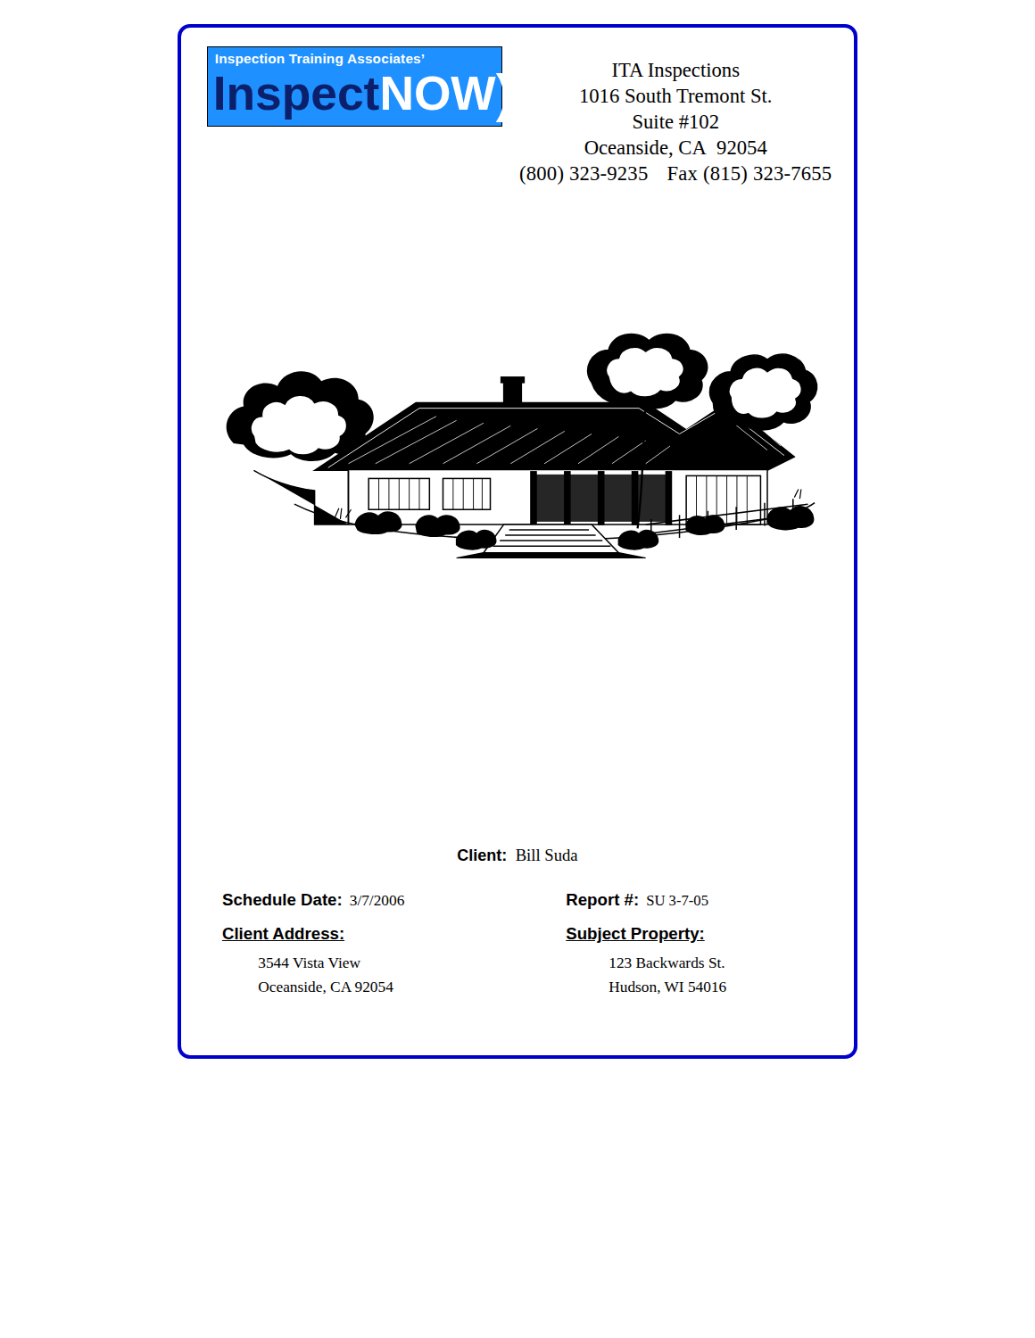Inspection Training Associates’
Inspect NOW)
ITA Inspections
1016 South Tremont St.
Suite #102
Oceanside, CA 92054
(800) 323-9235 Fax (815) 323-7655
Client: Bill Suda
Schedule Date: 3/7/2006
Client Address:
3544 Vista View
Oceanside, CA 92054
Report #: SU 3-7-05
Subject Property:
123 Backwards St.
Hudson, WI 54016